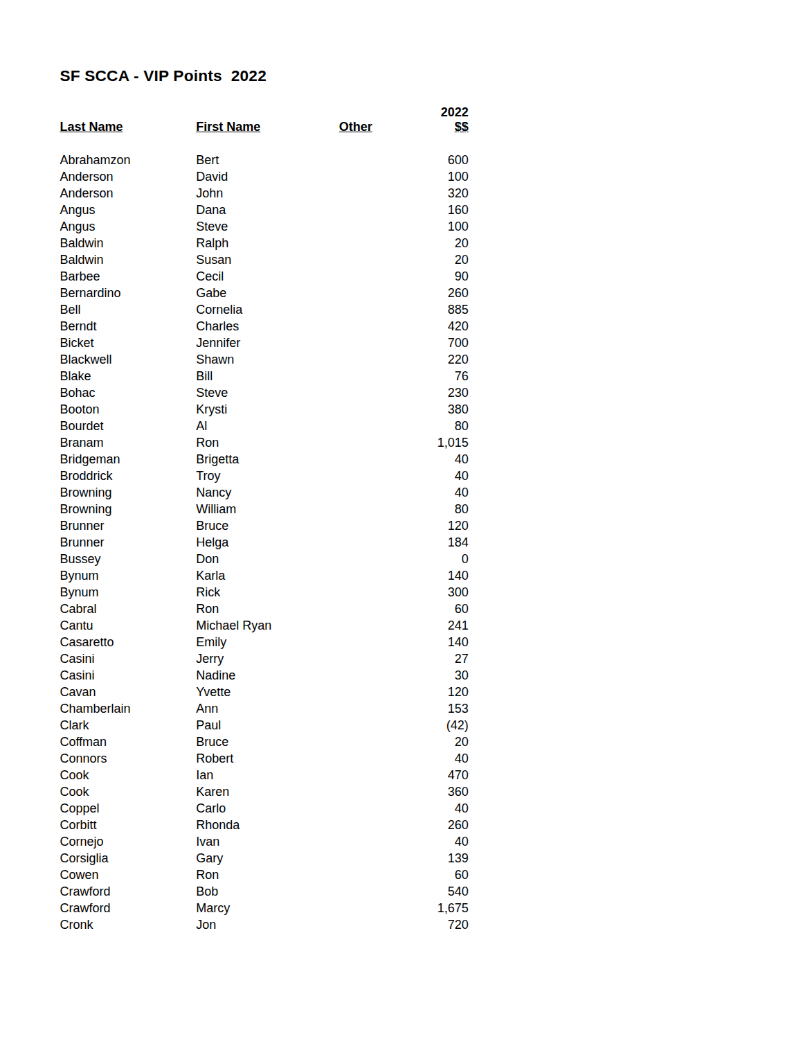SF SCCA - VIP Points 2022
| | | | 2022 |
| --- | --- | --- | --- |
| Last Name | First Name | Other | $$ |
| Abrahamzon | Bert | | 600 |
| Anderson | David | | 100 |
| Anderson | John | | 320 |
| Angus | Dana | | 160 |
| Angus | Steve | | 100 |
| Baldwin | Ralph | | 20 |
| Baldwin | Susan | | 20 |
| Barbee | Cecil | | 90 |
| Bernardino | Gabe | | 260 |
| Bell | Cornelia | | 885 |
| Berndt | Charles | | 420 |
| Bicket | Jennifer | | 700 |
| Blackwell | Shawn | | 220 |
| Blake | Bill | | 76 |
| Bohac | Steve | | 230 |
| Booton | Krysti | | 380 |
| Bourdet | Al | | 80 |
| Branam | Ron | | 1,015 |
| Bridgeman | Brigetta | | 40 |
| Broddrick | Troy | | 40 |
| Browning | Nancy | | 40 |
| Browning | William | | 80 |
| Brunner | Bruce | | 120 |
| Brunner | Helga | | 184 |
| Bussey | Don | | 0 |
| Bynum | Karla | | 140 |
| Bynum | Rick | | 300 |
| Cabral | Ron | | 60 |
| Cantu | Michael Ryan | | 241 |
| Casaretto | Emily | | 140 |
| Casini | Jerry | | 27 |
| Casini | Nadine | | 30 |
| Cavan | Yvette | | 120 |
| Chamberlain | Ann | | 153 |
| Clark | Paul | | (42) |
| Coffman | Bruce | | 20 |
| Connors | Robert | | 40 |
| Cook | Ian | | 470 |
| Cook | Karen | | 360 |
| Coppel | Carlo | | 40 |
| Corbitt | Rhonda | | 260 |
| Cornejo | Ivan | | 40 |
| Corsiglia | Gary | | 139 |
| Cowen | Ron | | 60 |
| Crawford | Bob | | 540 |
| Crawford | Marcy | | 1,675 |
| Cronk | Jon | | 720 |